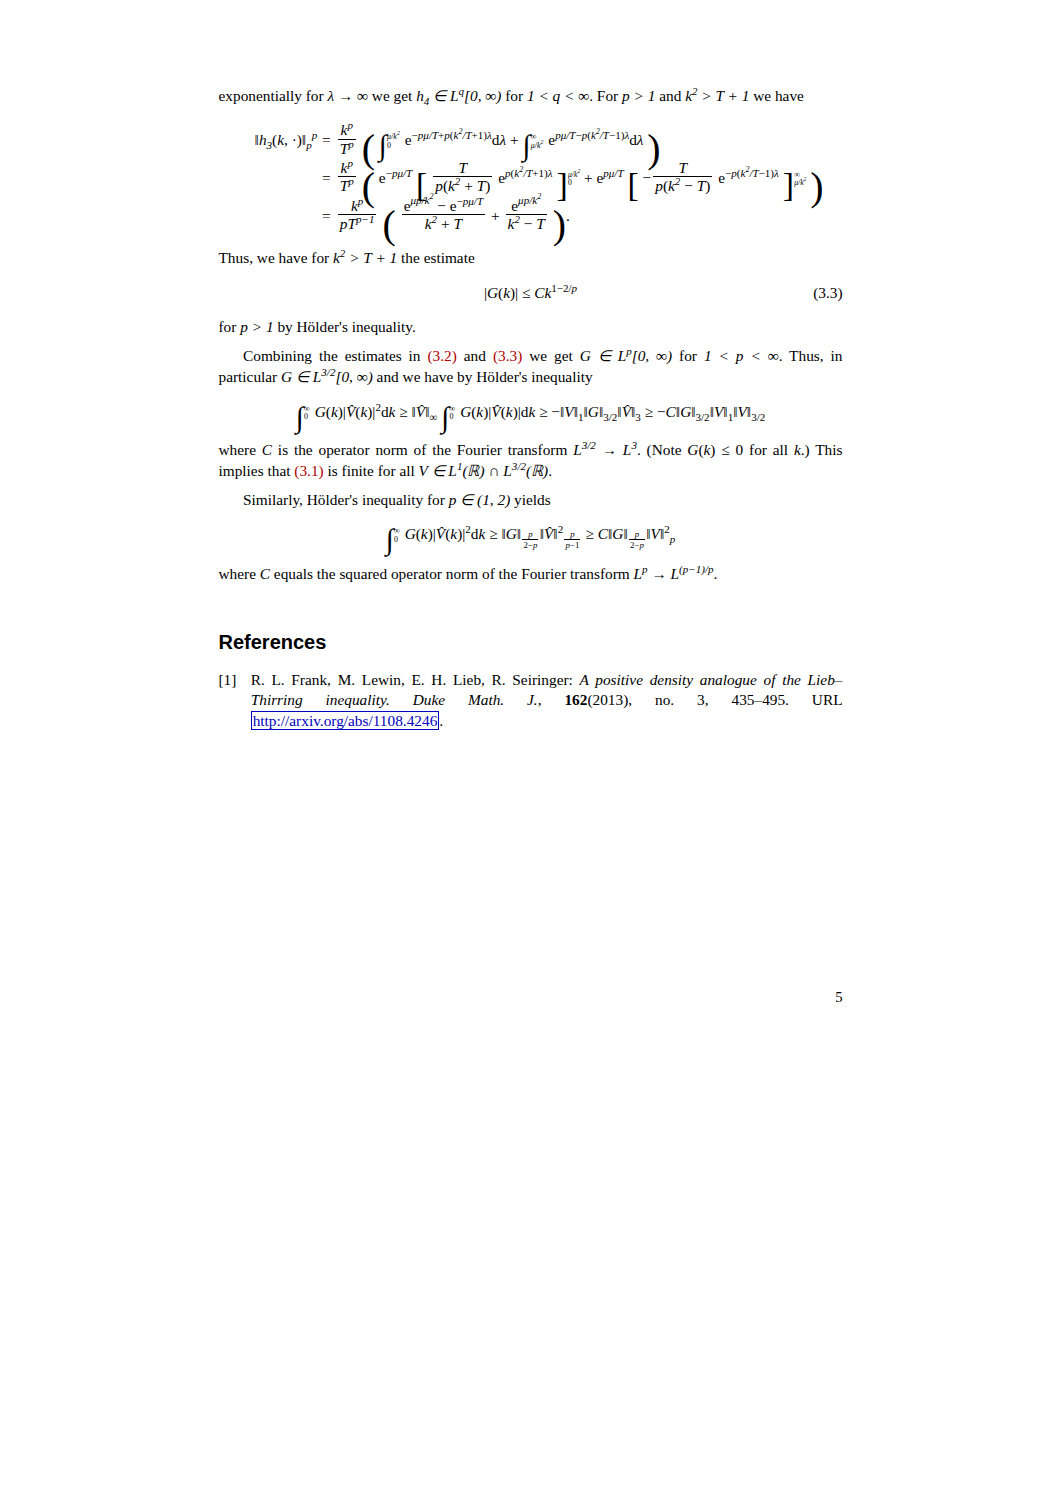exponentially for λ → ∞ we get h4 ∈ Lq[0, ∞) for 1 < q < ∞. For p > 1 and k2 > T + 1 we have
‖h3(k, ·)‖pp=kp Tp ( ∫μ/k20 e−pμ/T+p(k2/T+1)λdλ + ∫∞μ/k2 epμ/T−p(k2/T−1)λdλ ) =kp Tp ( e−pμ/T [ Tp(k2 + T) ep(k2/T+1)λ ] μ/k20 + epμ/T [ −Tp(k2 − T) e−p(k2/T−1)λ ]∞μ/k2 ) =kp pTp−1 ( eμp/k2 − e−pμ/T k2 + T + eμp/k2 k2 − T ).
Thus, we have for k2 > T + 1 the estimate
|G(k)| ≤ Ck1−2/p (3.3)
for p > 1 by Hölder's inequality.
Combining the estimates in (3.2) and (3.3) we get G ∈ Lp[0, ∞) for 1 < p < ∞. Thus, in particular G ∈ L3/2[0, ∞) and we have by Hölder's inequality
∫∞0 G(k)|V̂(k)|2dk ≥ ‖V̂‖∞ ∫∞0 G(k)|V̂(k)|dk ≥ −‖V‖1‖G‖3/2‖V̂‖3 ≥ −C‖G‖3/2‖V‖1‖V‖3/2
where C is the operator norm of the Fourier transform L3/2 → L3. (Note G(k) ≤ 0 for all k.) This implies that (3.1) is finite for all V ∈ L1(ℝ) ∩ L3/2(ℝ).
Similarly, Hölder's inequality for p ∈ (1, 2) yields
∫∞0 G(k)|V̂(k)|2dk ≥ ‖G‖p 2−p‖V̂‖2pp−1 ≥ C‖G‖p 2−p‖V‖2p
where C equals the squared operator norm of the Fourier transform Lp → L(p−1)/p.
References
[1] R. L. Frank, M. Lewin, E. H. Lieb, R. Seiringer: A positive density analogue of the Lieb–Thirring inequality. Duke Math. J., 162(2013), no. 3, 435–495. URL http://arxiv.org/abs/1108.4246.
5